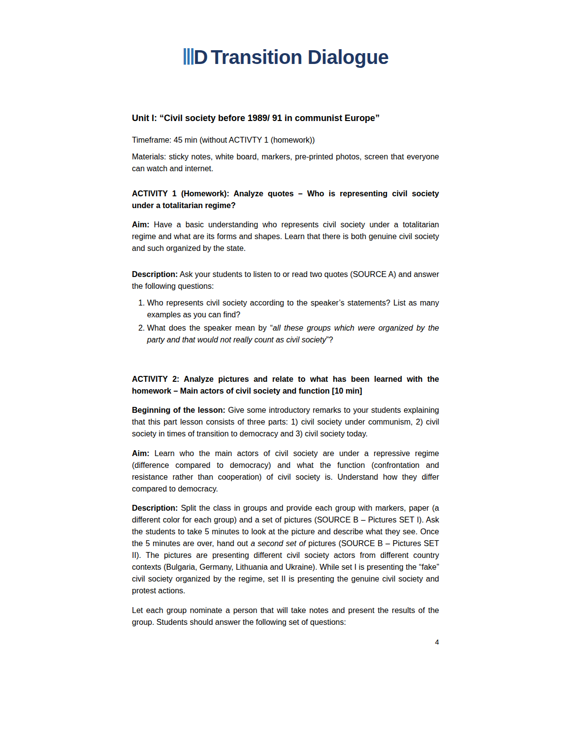|||DTransition Dialogue
Unit I: “Civil society before 1989/ 91 in communist Europe”
Timeframe: 45 min (without ACTIVTY 1 (homework))
Materials: sticky notes, white board, markers, pre-printed photos, screen that everyone can watch and internet.
ACTIVITY 1 (Homework): Analyze quotes – Who is representing civil society under a totalitarian regime?
Aim: Have a basic understanding who represents civil society under a totalitarian regime and what are its forms and shapes. Learn that there is both genuine civil society and such organized by the state.
Description: Ask your students to listen to or read two quotes (SOURCE A) and answer the following questions:
Who represents civil society according to the speaker’s statements? List as many examples as you can find?
What does the speaker mean by “all these groups which were organized by the party and that would not really count as civil society”?
ACTIVITY 2: Analyze pictures and relate to what has been learned with the homework – Main actors of civil society and function [10 min]
Beginning of the lesson: Give some introductory remarks to your students explaining that this part lesson consists of three parts: 1) civil society under communism, 2) civil society in times of transition to democracy and 3) civil society today.
Aim: Learn who the main actors of civil society are under a repressive regime (difference compared to democracy) and what the function (confrontation and resistance rather than cooperation) of civil society is. Understand how they differ compared to democracy.
Description: Split the class in groups and provide each group with markers, paper (a different color for each group) and a set of pictures (SOURCE B – Pictures SET I). Ask the students to take 5 minutes to look at the picture and describe what they see. Once the 5 minutes are over, hand out a second set of pictures (SOURCE B – Pictures SET II). The pictures are presenting different civil society actors from different country contexts (Bulgaria, Germany, Lithuania and Ukraine). While set I is presenting the “fake” civil society organized by the regime, set II is presenting the genuine civil society and protest actions.
Let each group nominate a person that will take notes and present the results of the group. Students should answer the following set of questions:
4